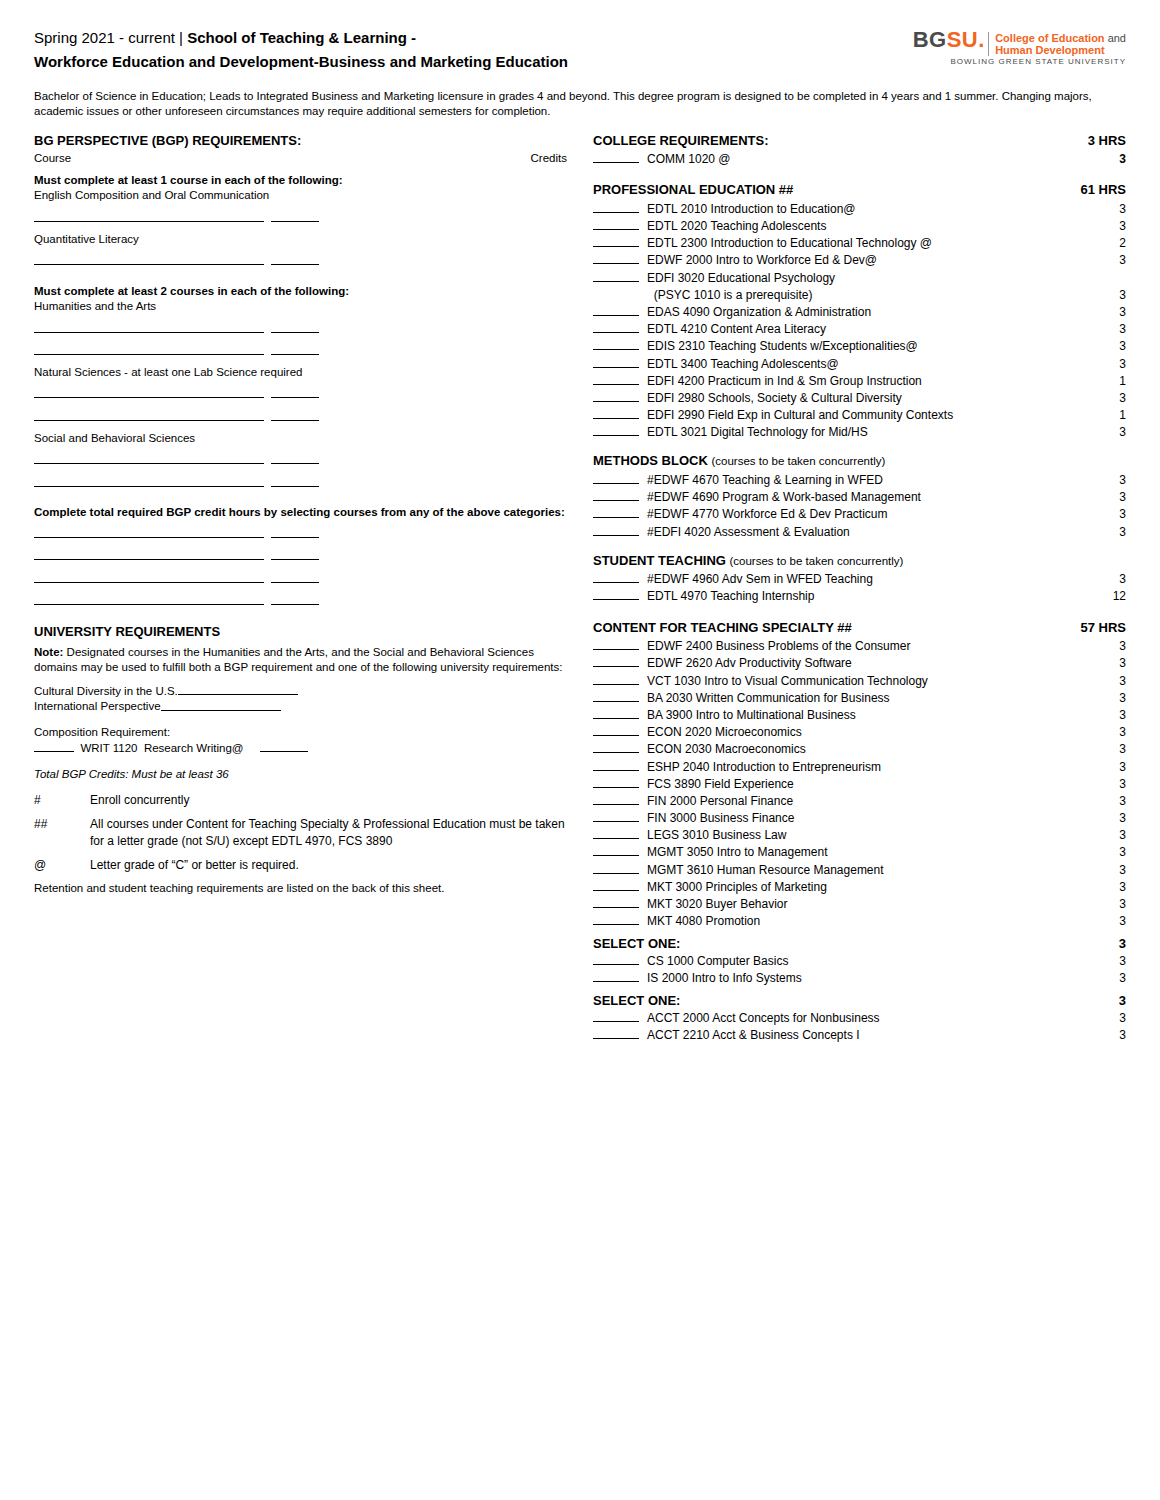Spring 2021 - current | School of Teaching & Learning -
Workforce Education and Development-Business and Marketing Education
BGSU. College of Education and
Human Development
BOWLING GREEN STATE UNIVERSITY
Bachelor of Science in Education; Leads to Integrated Business and Marketing licensure in grades 4 and beyond. This degree program is designed to be completed in 4 years and 1 summer. Changing majors, academic issues or other unforeseen circumstances may require additional semesters for completion.
BG PERSPECTIVE (BGP) REQUIREMENTS:
Course Credits
Must complete at least 1 course in each of the following:
English Composition and Oral Communication
Quantitative Literacy
Must complete at least 2 courses in each of the following:
Humanities and the Arts
Natural Sciences - at least one Lab Science required
Social and Behavioral Sciences
Complete total required BGP credit hours by selecting courses from any of the above categories:
UNIVERSITY REQUIREMENTS
Note: Designated courses in the Humanities and the Arts, and the Social and Behavioral Sciences domains may be used to fulfill both a BGP requirement and one of the following university requirements:
Cultural Diversity in the U.S.
International Perspective
Composition Requirement:
WRIT 1120 Research Writing@
Total BGP Credits: Must be at least 36
#
Enroll concurrently
##
All courses under Content for Teaching Specialty & Professional Education must be taken for a letter grade (not S/U) except EDTL 4970, FCS 3890
@
Letter grade of “C” or better is required.
Retention and student teaching requirements are listed on the back of this sheet.
COLLEGE REQUIREMENTS: 3 HRS
COMM 1020 @3
PROFESSIONAL EDUCATION ## 61 HRS
EDTL 2010 Introduction to Education@3
EDTL 2020 Teaching Adolescents 3
EDTL 2300 Introduction to Educational Technology @2
EDWF 2000 Intro to Workforce Ed & Dev@3
EDFI 3020 Educational Psychology
(PSYC 1010 is a prerequisite) 3
EDAS 4090 Organization & Administration 3
EDTL 4210 Content Area Literacy 3
EDIS 2310 Teaching Students w/Exceptionalities@3
EDTL 3400 Teaching Adolescents@3
EDFI 4200 Practicum in Ind & Sm Group Instruction 1
EDFI 2980 Schools, Society & Cultural Diversity 3
EDFI 2990 Field Exp in Cultural and Community Contexts 1
EDTL 3021 Digital Technology for Mid/HS 3
METHODS BLOCK (courses to be taken concurrently)
#EDWF 4670 Teaching & Learning in WFED 3
#EDWF 4690 Program & Work-based Management 3
#EDWF 4770 Workforce Ed & Dev Practicum 3
#EDFI 4020 Assessment & Evaluation 3
STUDENT TEACHING (courses to be taken concurrently)
#EDWF 4960 Adv Sem in WFED Teaching 3
EDTL 4970 Teaching Internship 12
CONTENT FOR TEACHING SPECIALTY ## 57 HRS
EDWF 2400 Business Problems of the Consumer 3
EDWF 2620 Adv Productivity Software 3
VCT 1030 Intro to Visual Communication Technology 3
BA 2030 Written Communication for Business 3
BA 3900 Intro to Multinational Business 3
ECON 2020 Microeconomics 3
ECON 2030 Macroeconomics 3
ESHP 2040 Introduction to Entrepreneurism 3
FCS 3890 Field Experience 3
FIN 2000 Personal Finance 3
FIN 3000 Business Finance 3
LEGS 3010 Business Law 3
MGMT 3050 Intro to Management 3
MGMT 3610 Human Resource Management 3
MKT 3000 Principles of Marketing 3
MKT 3020 Buyer Behavior 3
MKT 4080 Promotion 3
SELECT ONE: 3
CS 1000 Computer Basics 3
IS 2000 Intro to Info Systems 3
SELECT ONE: 3
ACCT 2000 Acct Concepts for Nonbusiness 3
ACCT 2210 Acct & Business Concepts I 3